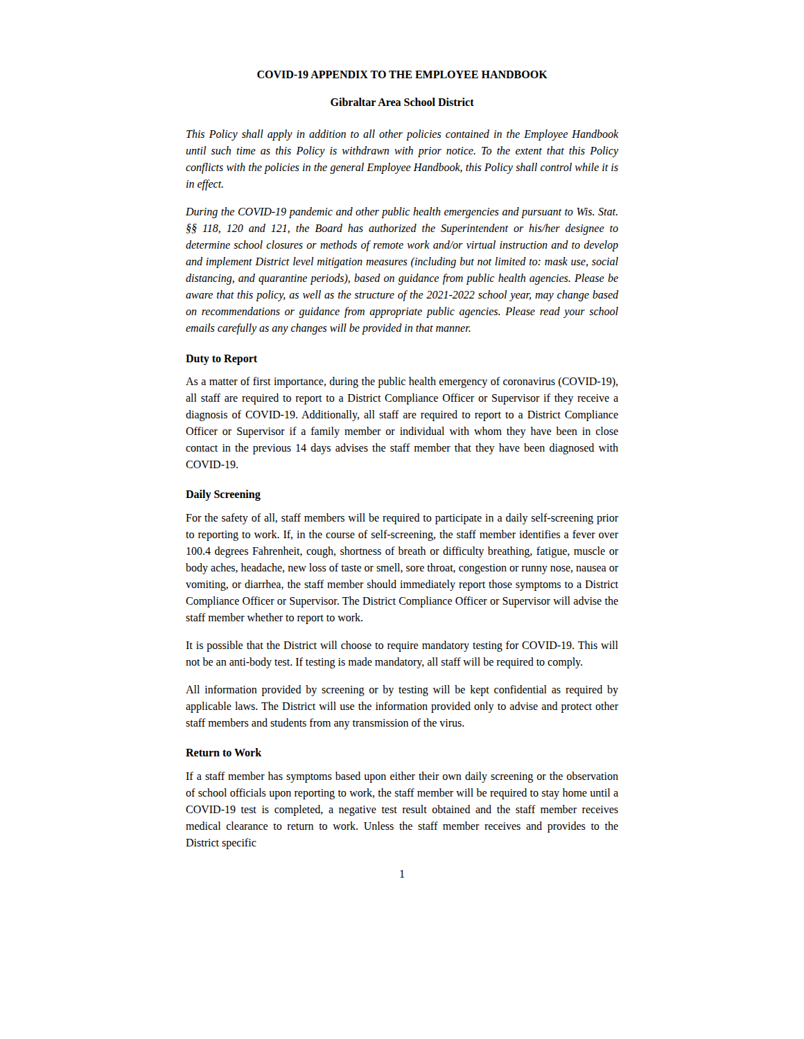COVID-19 APPENDIX TO THE EMPLOYEE HANDBOOK
Gibraltar Area School District
This Policy shall apply in addition to all other policies contained in the Employee Handbook until such time as this Policy is withdrawn with prior notice. To the extent that this Policy conflicts with the policies in the general Employee Handbook, this Policy shall control while it is in effect.
During the COVID-19 pandemic and other public health emergencies and pursuant to Wis. Stat. §§ 118, 120 and 121, the Board has authorized the Superintendent or his/her designee to determine school closures or methods of remote work and/or virtual instruction and to develop and implement District level mitigation measures (including but not limited to: mask use, social distancing, and quarantine periods), based on guidance from public health agencies. Please be aware that this policy, as well as the structure of the 2021-2022 school year, may change based on recommendations or guidance from appropriate public agencies. Please read your school emails carefully as any changes will be provided in that manner.
Duty to Report
As a matter of first importance, during the public health emergency of coronavirus (COVID-19), all staff are required to report to a District Compliance Officer or Supervisor if they receive a diagnosis of COVID-19. Additionally, all staff are required to report to a District Compliance Officer or Supervisor if a family member or individual with whom they have been in close contact in the previous 14 days advises the staff member that they have been diagnosed with COVID-19.
Daily Screening
For the safety of all, staff members will be required to participate in a daily self-screening prior to reporting to work. If, in the course of self-screening, the staff member identifies a fever over 100.4 degrees Fahrenheit, cough, shortness of breath or difficulty breathing, fatigue, muscle or body aches, headache, new loss of taste or smell, sore throat, congestion or runny nose, nausea or vomiting, or diarrhea, the staff member should immediately report those symptoms to a District Compliance Officer or Supervisor. The District Compliance Officer or Supervisor will advise the staff member whether to report to work.
It is possible that the District will choose to require mandatory testing for COVID-19. This will not be an anti-body test. If testing is made mandatory, all staff will be required to comply.
All information provided by screening or by testing will be kept confidential as required by applicable laws. The District will use the information provided only to advise and protect other staff members and students from any transmission of the virus.
Return to Work
If a staff member has symptoms based upon either their own daily screening or the observation of school officials upon reporting to work, the staff member will be required to stay home until a COVID-19 test is completed, a negative test result obtained and the staff member receives medical clearance to return to work. Unless the staff member receives and provides to the District specific
1